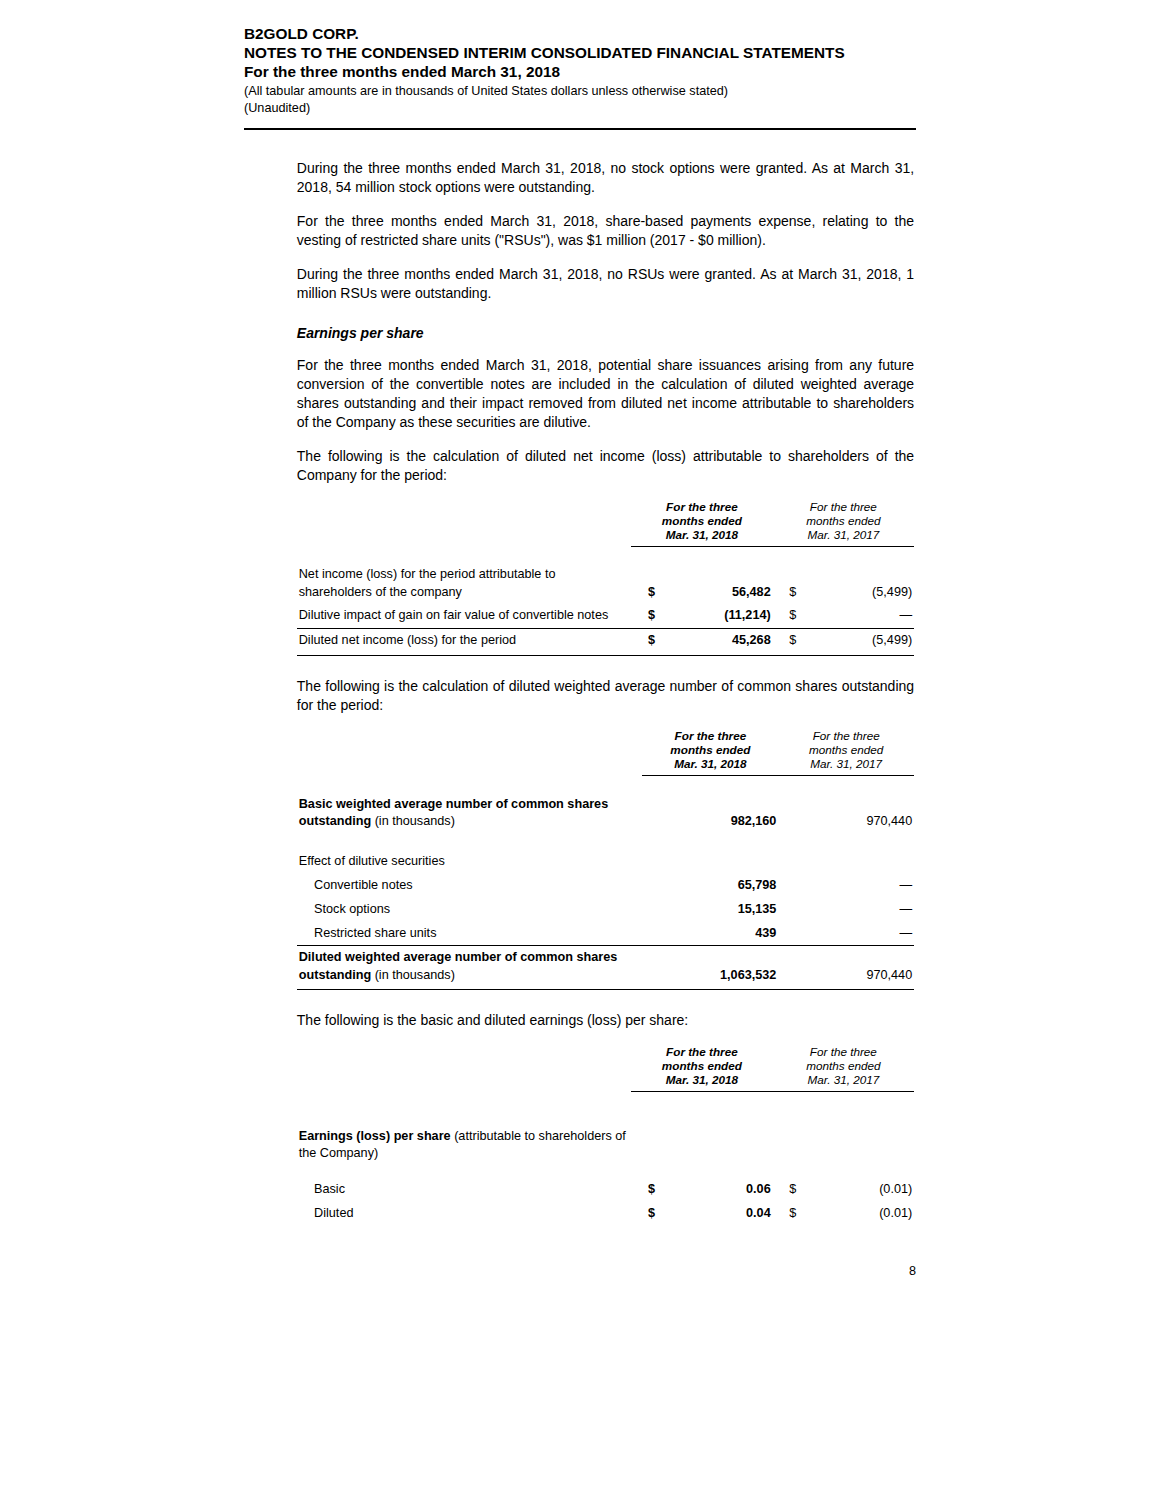B2GOLD CORP. NOTES TO THE CONDENSED INTERIM CONSOLIDATED FINANCIAL STATEMENTS For the three months ended March 31, 2018
(All tabular amounts are in thousands of United States dollars unless otherwise stated)
(Unaudited)
During the three months ended March 31, 2018, no stock options were granted. As at March 31, 2018, 54 million stock options were outstanding.
For the three months ended March 31, 2018, share-based payments expense, relating to the vesting of restricted share units ("RSUs"), was $1 million (2017 - $0 million).
During the three months ended March 31, 2018, no RSUs were granted. As at March 31, 2018, 1 million RSUs were outstanding.
Earnings per share
For the three months ended March 31, 2018, potential share issuances arising from any future conversion of the convertible notes are included in the calculation of diluted weighted average shares outstanding and their impact removed from diluted net income attributable to shareholders of the Company as these securities are dilutive.
The following is the calculation of diluted net income (loss) attributable to shareholders of the Company for the period:
| | For the three months ended Mar. 31, 2018 | For the three months ended Mar. 31, 2017 |
| --- | --- | --- |
| Net income (loss) for the period attributable to shareholders of the company | $ | 56,482 | $ | (5,499) |
| Dilutive impact of gain on fair value of convertible notes | $ | (11,214) | $ | — |
| Diluted net income (loss) for the period | $ | 45,268 | $ | (5,499) |
The following is the calculation of diluted weighted average number of common shares outstanding for the period:
| | For the three months ended Mar. 31, 2018 | For the three months ended Mar. 31, 2017 |
| --- | --- | --- |
| Basic weighted average number of common shares outstanding (in thousands) | 982,160 | 970,440 |
| Effect of dilutive securities | | |
| Convertible notes | 65,798 | — |
| Stock options | 15,135 | — |
| Restricted share units | 439 | — |
| Diluted weighted average number of common shares outstanding (in thousands) | 1,063,532 | 970,440 |
The following is the basic and diluted earnings (loss) per share:
| | For the three months ended Mar. 31, 2018 | For the three months ended Mar. 31, 2017 |
| --- | --- | --- |
| Earnings (loss) per share (attributable to shareholders of the Company) | |
| Basic | $ | 0.06 | $ | (0.01) |
| Diluted | $ | 0.04 | $ | (0.01) |
8